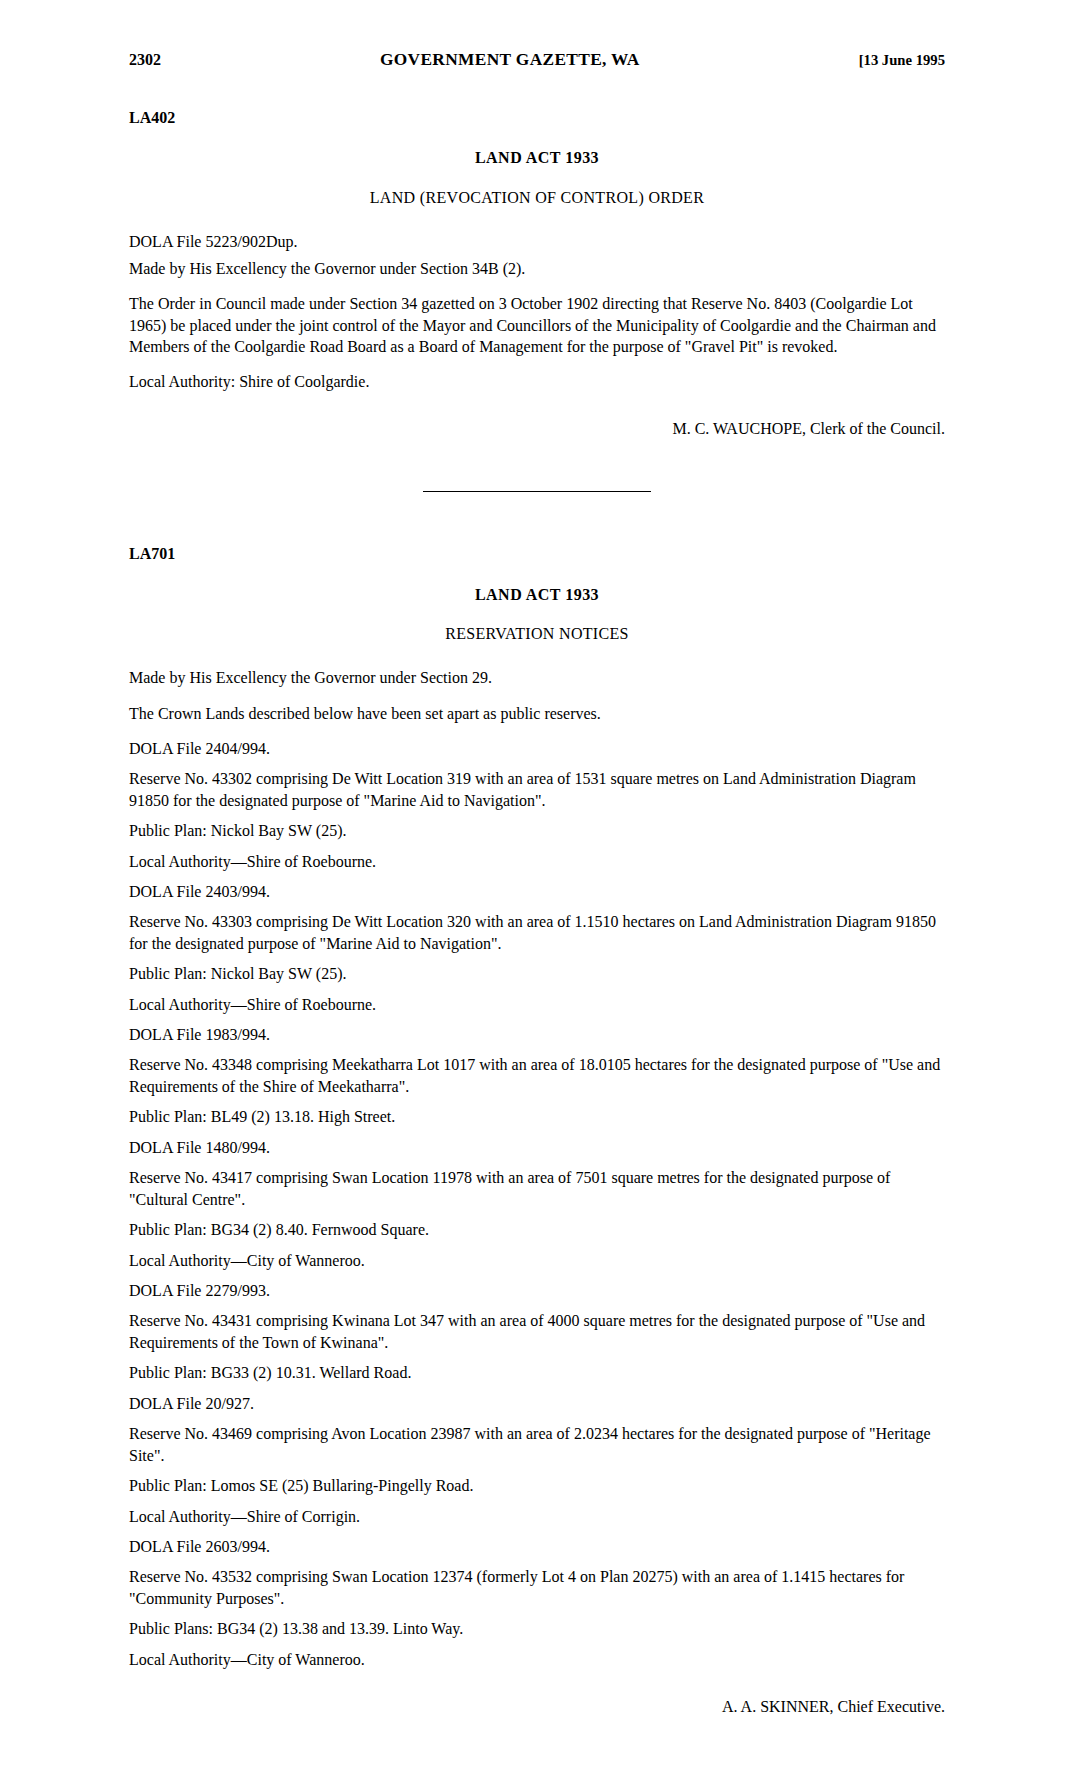2302 GOVERNMENT GAZETTE, WA [13 June 1995
LA402
LAND ACT 1933
LAND (REVOCATION OF CONTROL) ORDER
DOLA File 5223/902Dup.
Made by His Excellency the Governor under Section 34B (2).
The Order in Council made under Section 34 gazetted on 3 October 1902 directing that Reserve No. 8403 (Coolgardie Lot 1965) be placed under the joint control of the Mayor and Councillors of the Municipality of Coolgardie and the Chairman and Members of the Coolgardie Road Board as a Board of Management for the purpose of "Gravel Pit" is revoked.
Local Authority: Shire of Coolgardie.
M. C. WAUCHOPE, Clerk of the Council.
LA701
LAND ACT 1933
RESERVATION NOTICES
Made by His Excellency the Governor under Section 29.
The Crown Lands described below have been set apart as public reserves.
DOLA File 2404/994.
Reserve No. 43302 comprising De Witt Location 319 with an area of 1531 square metres on Land Administration Diagram 91850 for the designated purpose of "Marine Aid to Navigation".
Public Plan: Nickol Bay SW (25).
Local Authority—Shire of Roebourne.
DOLA File 2403/994.
Reserve No. 43303 comprising De Witt Location 320 with an area of 1.1510 hectares on Land Administration Diagram 91850 for the designated purpose of "Marine Aid to Navigation".
Public Plan: Nickol Bay SW (25).
Local Authority—Shire of Roebourne.
DOLA File 1983/994.
Reserve No. 43348 comprising Meekatharra Lot 1017 with an area of 18.0105 hectares for the designated purpose of "Use and Requirements of the Shire of Meekatharra".
Public Plan: BL49 (2) 13.18. High Street.
DOLA File 1480/994.
Reserve No. 43417 comprising Swan Location 11978 with an area of 7501 square metres for the designated purpose of "Cultural Centre".
Public Plan: BG34 (2) 8.40. Fernwood Square.
Local Authority—City of Wanneroo.
DOLA File 2279/993.
Reserve No. 43431 comprising Kwinana Lot 347 with an area of 4000 square metres for the designated purpose of "Use and Requirements of the Town of Kwinana".
Public Plan: BG33 (2) 10.31. Wellard Road.
DOLA File 20/927.
Reserve No. 43469 comprising Avon Location 23987 with an area of 2.0234 hectares for the designated purpose of "Heritage Site".
Public Plan: Lomos SE (25) Bullaring-Pingelly Road.
Local Authority—Shire of Corrigin.
DOLA File 2603/994.
Reserve No. 43532 comprising Swan Location 12374 (formerly Lot 4 on Plan 20275) with an area of 1.1415 hectares for "Community Purposes".
Public Plans: BG34 (2) 13.38 and 13.39. Linto Way.
Local Authority—City of Wanneroo.
A. A. SKINNER, Chief Executive.